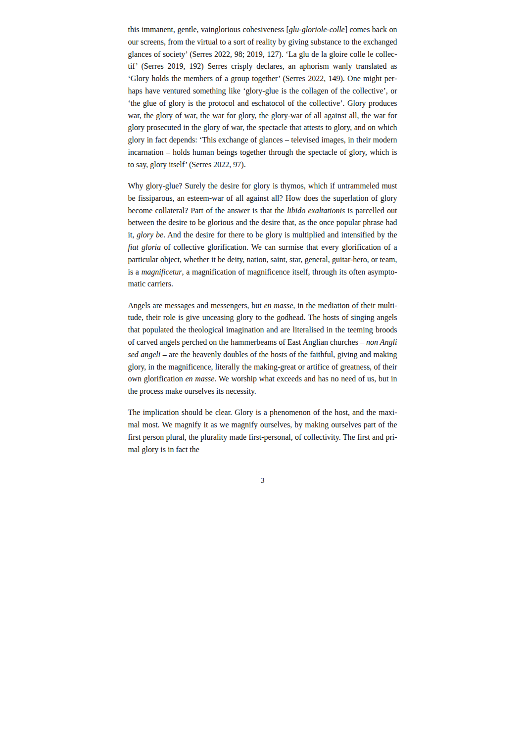this immanent, gentle, vainglorious cohesiveness [glu-gloriole-colle] comes back on our screens, from the virtual to a sort of reality by giving substance to the exchanged glances of society’ (Serres 2022, 98; 2019, 127). ‘La glu de la gloire colle le collectif’ (Serres 2019, 192) Serres crisply declares, an aphorism wanly translated as ‘Glory holds the members of a group together’ (Serres 2022, 149). One might perhaps have ventured something like ‘glory-glue is the collagen of the collective’, or ‘the glue of glory is the protocol and eschatocol of the collective’. Glory produces war, the glory of war, the war for glory, the glory-war of all against all, the war for glory prosecuted in the glory of war, the spectacle that attests to glory, and on which glory in fact depends: ‘This exchange of glances – televised images, in their modern incarnation – holds human beings together through the spectacle of glory, which is to say, glory itself’ (Serres 2022, 97).
Why glory-glue? Surely the desire for glory is thymos, which if untrammeled must be fissiparous, an esteem-war of all against all? How does the superlation of glory become collateral? Part of the answer is that the libido exaltationis is parcelled out between the desire to be glorious and the desire that, as the once popular phrase had it, glory be. And the desire for there to be glory is multiplied and intensified by the fiat gloria of collective glorification. We can surmise that every glorification of a particular object, whether it be deity, nation, saint, star, general, guitar-hero, or team, is a magnificetur, a magnification of magnificence itself, through its often asymptomatic carriers.
Angels are messages and messengers, but en masse, in the mediation of their multitude, their role is give unceasing glory to the godhead. The hosts of singing angels that populated the theological imagination and are literalised in the teeming broods of carved angels perched on the hammerbeams of East Anglian churches – non Angli sed angeli – are the heavenly doubles of the hosts of the faithful, giving and making glory, in the magnificence, literally the making-great or artifice of greatness, of their own glorification en masse. We worship what exceeds and has no need of us, but in the process make ourselves its necessity.
The implication should be clear. Glory is a phenomenon of the host, and the maximal most. We magnify it as we magnify ourselves, by making ourselves part of the first person plural, the plurality made first-personal, of collectivity. The first and primal glory is in fact the
3